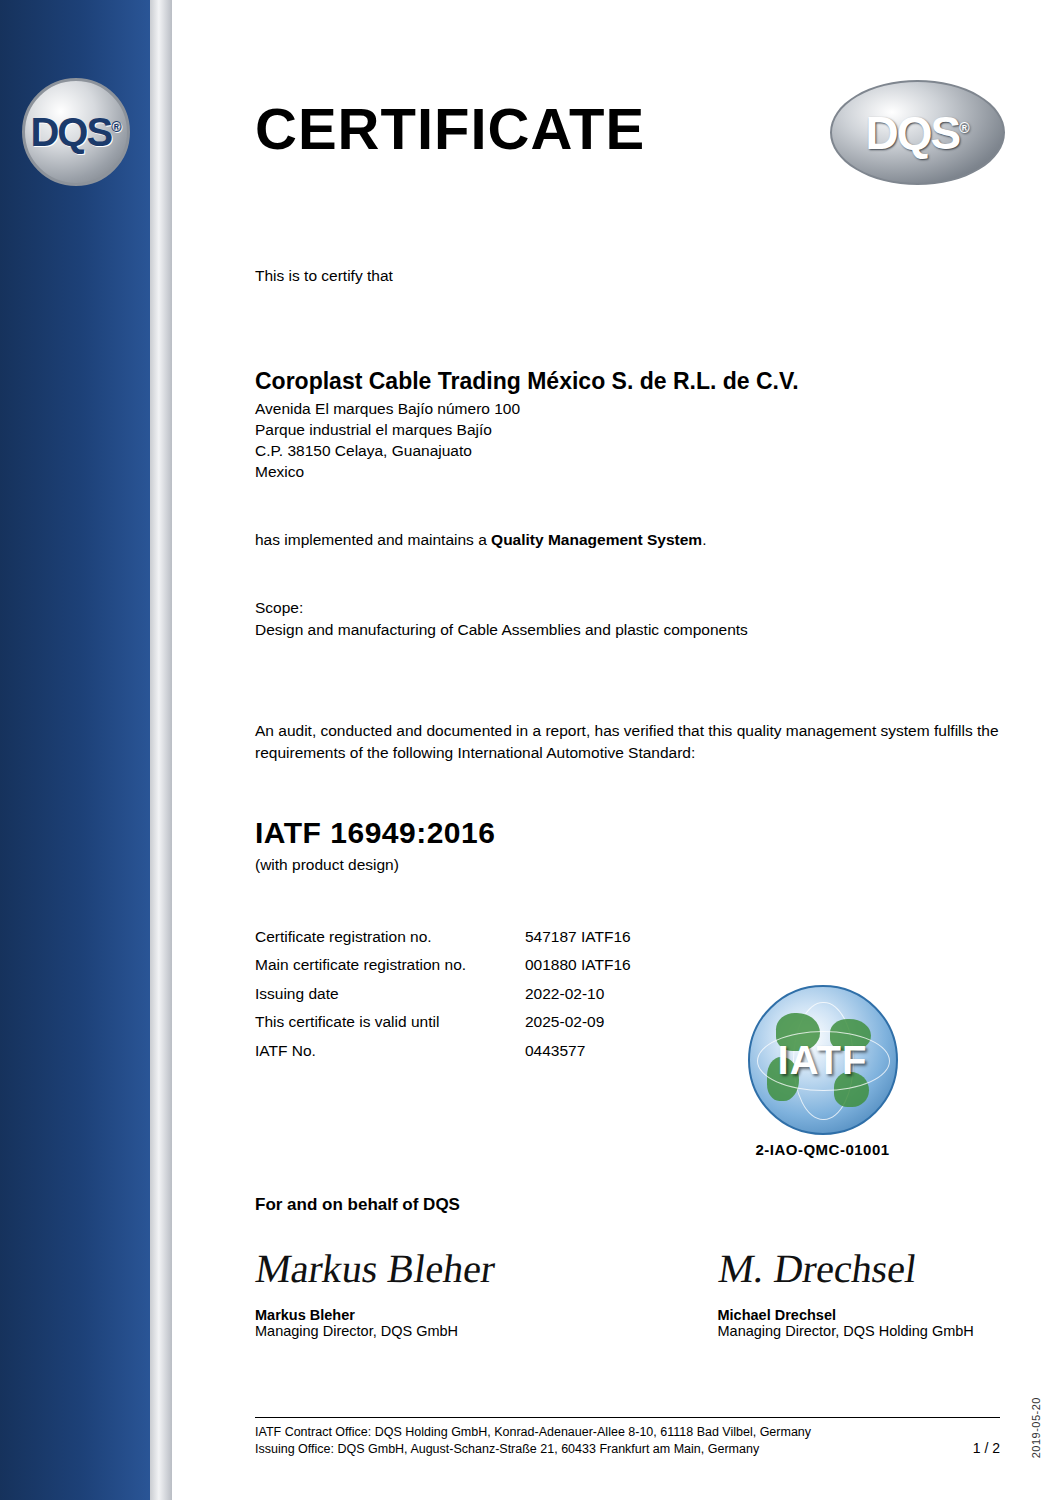DQS®
DQS®
CERTIFICATE
This is to certify that
Coroplast Cable Trading México S. de R.L. de C.V.
Avenida El marques Bajío número 100
Parque industrial el marques Bajío
C.P. 38150 Celaya, Guanajuato
Mexico
has implemented and maintains a Quality Management System.
Scope:
Design and manufacturing of Cable Assemblies and plastic components
An audit, conducted and documented in a report, has verified that this quality management system fulfills the requirements of the following International Automotive Standard:
IATF 16949:2016
(with product design)
| Certificate registration no. | 547187 IATF16 |
| Main certificate registration no. | 001880 IATF16 |
| Issuing date | 2022-02-10 |
| This certificate is valid until | 2025-02-09 |
| IATF No. | 0443577 |
®
IATF
2-IAO-QMC-01001
For and on behalf of DQS
Markus Bleher
Markus Bleher
Managing Director, DQS GmbH
M. Drechsel
Michael Drechsel
Managing Director, DQS Holding GmbH
IATF Contract Office: DQS Holding GmbH, Konrad-Adenauer-Allee 8-10, 61118 Bad Vilbel, Germany
Issuing Office: DQS GmbH, August-Schanz-Straße 21, 60433 Frankfurt am Main, Germany
1 / 2
2019-05-20